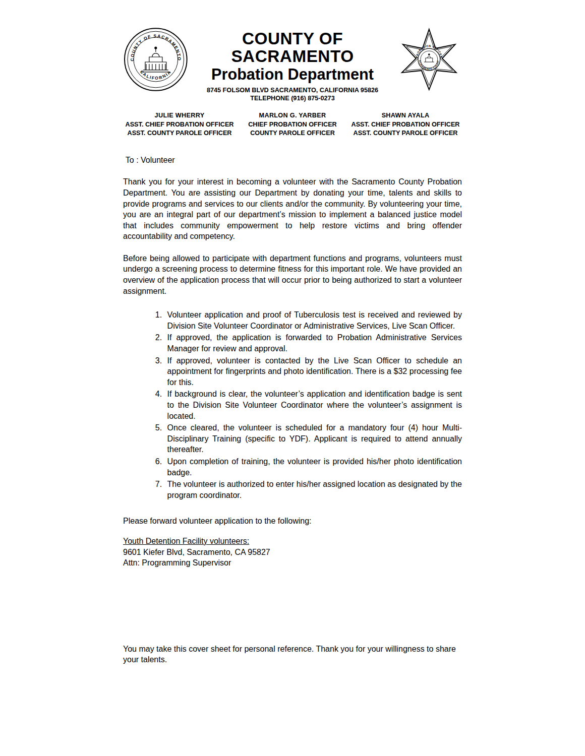COUNTY OF SACRAMENTO CALIFORNIA
COUNTY OF SACRAMENTO
Probation Department
8745 FOLSOM BLVD SACRAMENTO, CALIFORNIA 95826
TELEPHONE (916) 875-0273
PROBATION OFFICER SACRAMENTO COUNTY
JULIE WHERRY
ASST. CHIEF PROBATION OFFICER
ASST. COUNTY PAROLE OFFICER
MARLON G. YARBER
CHIEF PROBATION OFFICER
COUNTY PAROLE OFFICER
SHAWN AYALA
ASST. CHIEF PROBATION OFFICER
ASST. COUNTY PAROLE OFFICER
To : Volunteer
Thank you for your interest in becoming a volunteer with the Sacramento County Probation Department. You are assisting our Department by donating your time, talents and skills to provide programs and services to our clients and/or the community. By volunteering your time, you are an integral part of our department’s mission to implement a balanced justice model that includes community empowerment to help restore victims and bring offender accountability and competency.
Before being allowed to participate with department functions and programs, volunteers must undergo a screening process to determine fitness for this important role. We have provided an overview of the application process that will occur prior to being authorized to start a volunteer assignment.
Volunteer application and proof of Tuberculosis test is received and reviewed by Division Site Volunteer Coordinator or Administrative Services, Live Scan Officer.
If approved, the application is forwarded to Probation Administrative Services Manager for review and approval.
If approved, volunteer is contacted by the Live Scan Officer to schedule an appointment for fingerprints and photo identification. There is a $32 processing fee for this.
If background is clear, the volunteer’s application and identification badge is sent to the Division Site Volunteer Coordinator where the volunteer’s assignment is located.
Once cleared, the volunteer is scheduled for a mandatory four (4) hour Multi-Disciplinary Training (specific to YDF). Applicant is required to attend annually thereafter.
Upon completion of training, the volunteer is provided his/her photo identification badge.
The volunteer is authorized to enter his/her assigned location as designated by the program coordinator.
Please forward volunteer application to the following:
Youth Detention Facility volunteers:
9601 Kiefer Blvd, Sacramento, CA 95827
Attn: Programming Supervisor
You may take this cover sheet for personal reference. Thank you for your willingness to share your talents.